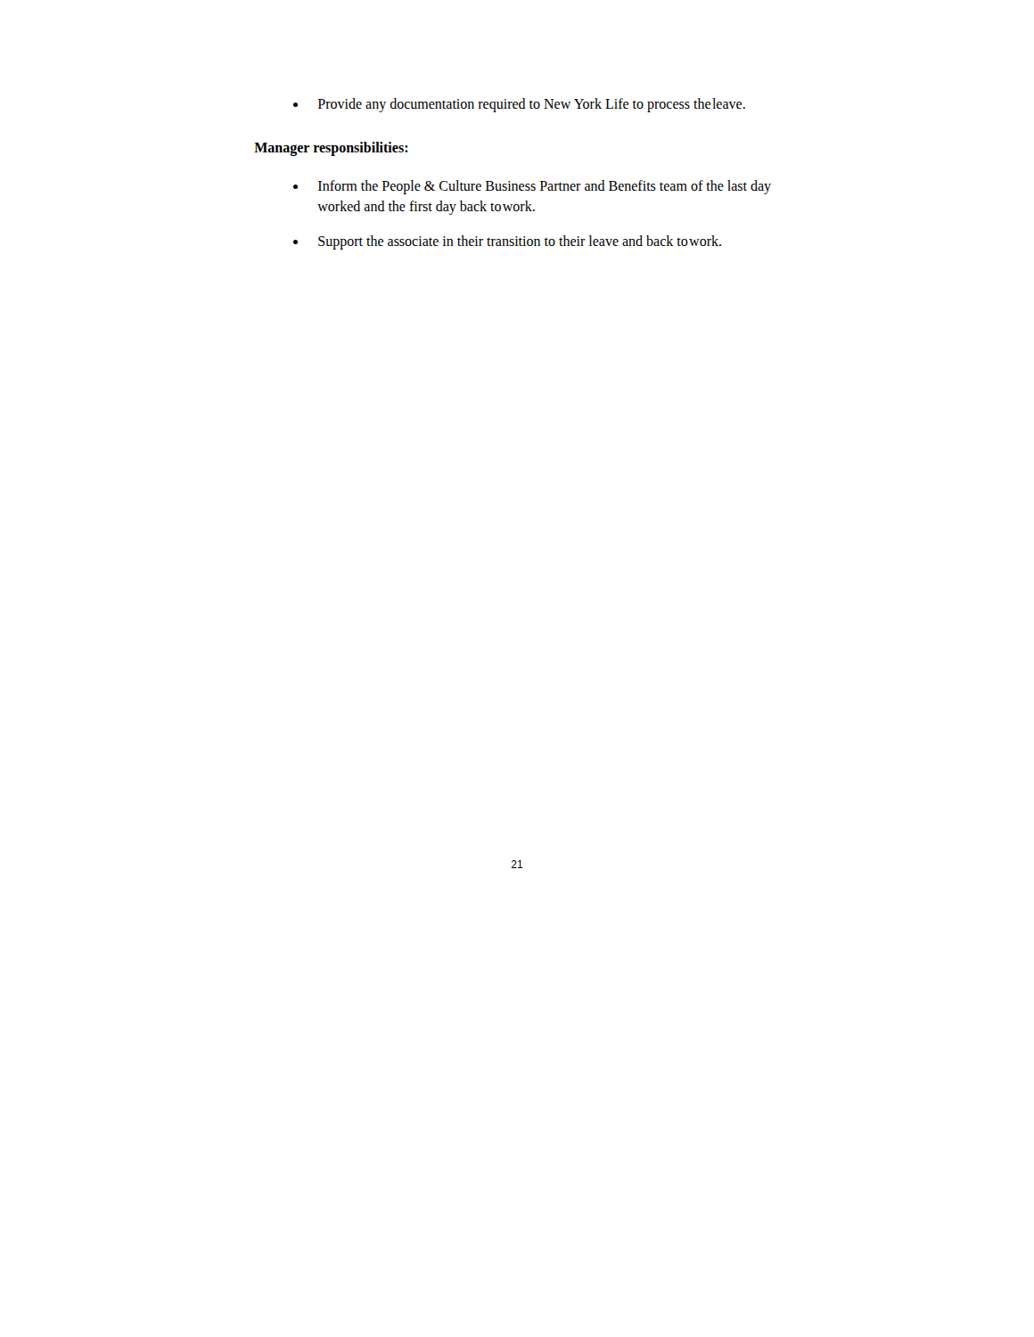Provide any documentation required to New York Life to process the leave.
Manager responsibilities:
Inform the People & Culture Business Partner and Benefits team of the last day worked and the first day back to work.
Support the associate in their transition to their leave and back to work.
21